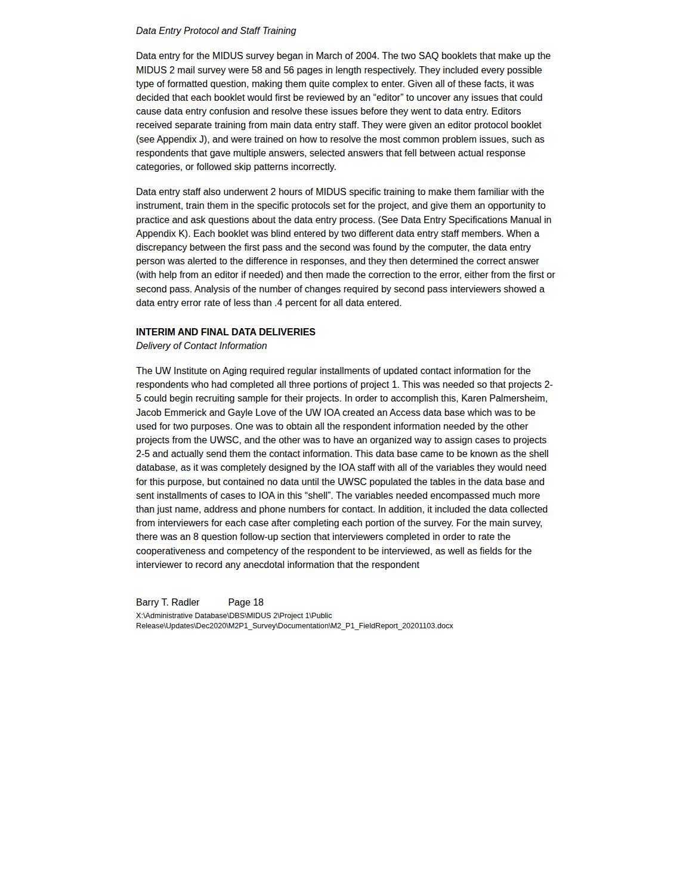Data Entry Protocol and Staff Training
Data entry for the MIDUS survey began in March of 2004. The two SAQ booklets that make up the MIDUS 2 mail survey were 58 and 56 pages in length respectively. They included every possible type of formatted question, making them quite complex to enter. Given all of these facts, it was decided that each booklet would first be reviewed by an “editor” to uncover any issues that could cause data entry confusion and resolve these issues before they went to data entry. Editors received separate training from main data entry staff. They were given an editor protocol booklet (see Appendix J), and were trained on how to resolve the most common problem issues, such as respondents that gave multiple answers, selected answers that fell between actual response categories, or followed skip patterns incorrectly.
Data entry staff also underwent 2 hours of MIDUS specific training to make them familiar with the instrument, train them in the specific protocols set for the project, and give them an opportunity to practice and ask questions about the data entry process. (See Data Entry Specifications Manual in Appendix K). Each booklet was blind entered by two different data entry staff members. When a discrepancy between the first pass and the second was found by the computer, the data entry person was alerted to the difference in responses, and they then determined the correct answer (with help from an editor if needed) and then made the correction to the error, either from the first or second pass. Analysis of the number of changes required by second pass interviewers showed a data entry error rate of less than .4 percent for all data entered.
INTERIM AND FINAL DATA DELIVERIES
Delivery of Contact Information
The UW Institute on Aging required regular installments of updated contact information for the respondents who had completed all three portions of project 1. This was needed so that projects 2-5 could begin recruiting sample for their projects. In order to accomplish this, Karen Palmersheim, Jacob Emmerick and Gayle Love of the UW IOA created an Access data base which was to be used for two purposes. One was to obtain all the respondent information needed by the other projects from the UWSC, and the other was to have an organized way to assign cases to projects 2-5 and actually send them the contact information. This data base came to be known as the shell database, as it was completely designed by the IOA staff with all of the variables they would need for this purpose, but contained no data until the UWSC populated the tables in the data base and sent installments of cases to IOA in this “shell”. The variables needed encompassed much more than just name, address and phone numbers for contact. In addition, it included the data collected from interviewers for each case after completing each portion of the survey. For the main survey, there was an 8 question follow-up section that interviewers completed in order to rate the cooperativeness and competency of the respondent to be interviewed, as well as fields for the interviewer to record any anecdotal information that the respondent
Barry T. Radler Page 18
X:\Administrative Database\DBS\MIDUS 2\Project 1\Public
Release\Updates\Dec2020\M2P1_Survey\Documentation\M2_P1_FieldReport_20201103.docx